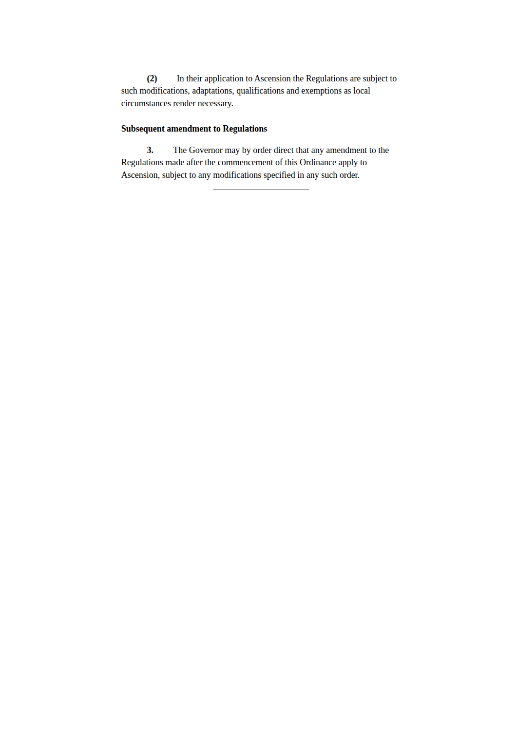(2) In their application to Ascension the Regulations are subject to such modifications, adaptations, qualifications and exemptions as local circumstances render necessary.
Subsequent amendment to Regulations
3. The Governor may by order direct that any amendment to the Regulations made after the commencement of this Ordinance apply to Ascension, subject to any modifications specified in any such order.